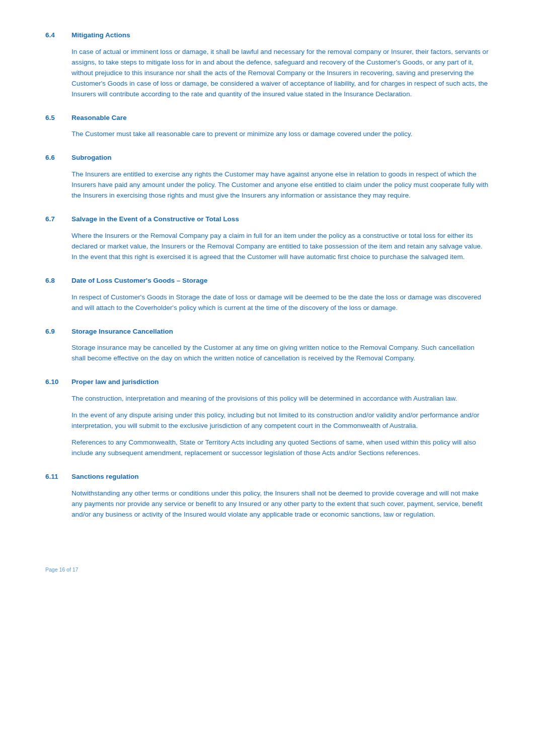6.4
Mitigating Actions
In case of actual or imminent loss or damage, it shall be lawful and necessary for the removal company or Insurer, their factors, servants or assigns, to take steps to mitigate loss for in and about the defence, safeguard and recovery of the Customer's Goods, or any part of it, without prejudice to this insurance nor shall the acts of the Removal Company or the Insurers in recovering, saving and preserving the Customer's Goods in case of loss or damage, be considered a waiver of acceptance of liability, and for charges in respect of such acts, the Insurers will contribute according to the rate and quantity of the insured value stated in the Insurance Declaration.
6.5
Reasonable Care
The Customer must take all reasonable care to prevent or minimize any loss or damage covered under the policy.
6.6
Subrogation
The Insurers are entitled to exercise any rights the Customer may have against anyone else in relation to goods in respect of which the Insurers have paid any amount under the policy. The Customer and anyone else entitled to claim under the policy must cooperate fully with the Insurers in exercising those rights and must give the Insurers any information or assistance they may require.
6.7
Salvage in the Event of a Constructive or Total Loss
Where the Insurers or the Removal Company pay a claim in full for an item under the policy as a constructive or total loss for either its declared or market value, the Insurers or the Removal Company are entitled to take possession of the item and retain any salvage value. In the event that this right is exercised it is agreed that the Customer will have automatic first choice to purchase the salvaged item.
6.8
Date of Loss Customer's Goods – Storage
In respect of Customer's Goods in Storage the date of loss or damage will be deemed to be the date the loss or damage was discovered and will attach to the Coverholder's policy which is current at the time of the discovery of the loss or damage.
6.9
Storage Insurance Cancellation
Storage insurance may be cancelled by the Customer at any time on giving written notice to the Removal Company. Such cancellation shall become effective on the day on which the written notice of cancellation is received by the Removal Company.
6.10
Proper law and jurisdiction
The construction, interpretation and meaning of the provisions of this policy will be determined in accordance with Australian law.
In the event of any dispute arising under this policy, including but not limited to its construction and/or validity and/or performance and/or interpretation, you will submit to the exclusive jurisdiction of any competent court in the Commonwealth of Australia.
References to any Commonwealth, State or Territory Acts including any quoted Sections of same, when used within this policy will also include any subsequent amendment, replacement or successor legislation of those Acts and/or Sections references.
6.11
Sanctions regulation
Notwithstanding any other terms or conditions under this policy, the Insurers shall not be deemed to provide coverage and will not make any payments nor provide any service or benefit to any Insured or any other party to the extent that such cover, payment, service, benefit and/or any business or activity of the Insured would violate any applicable trade or economic sanctions, law or regulation.
Page 16 of 17